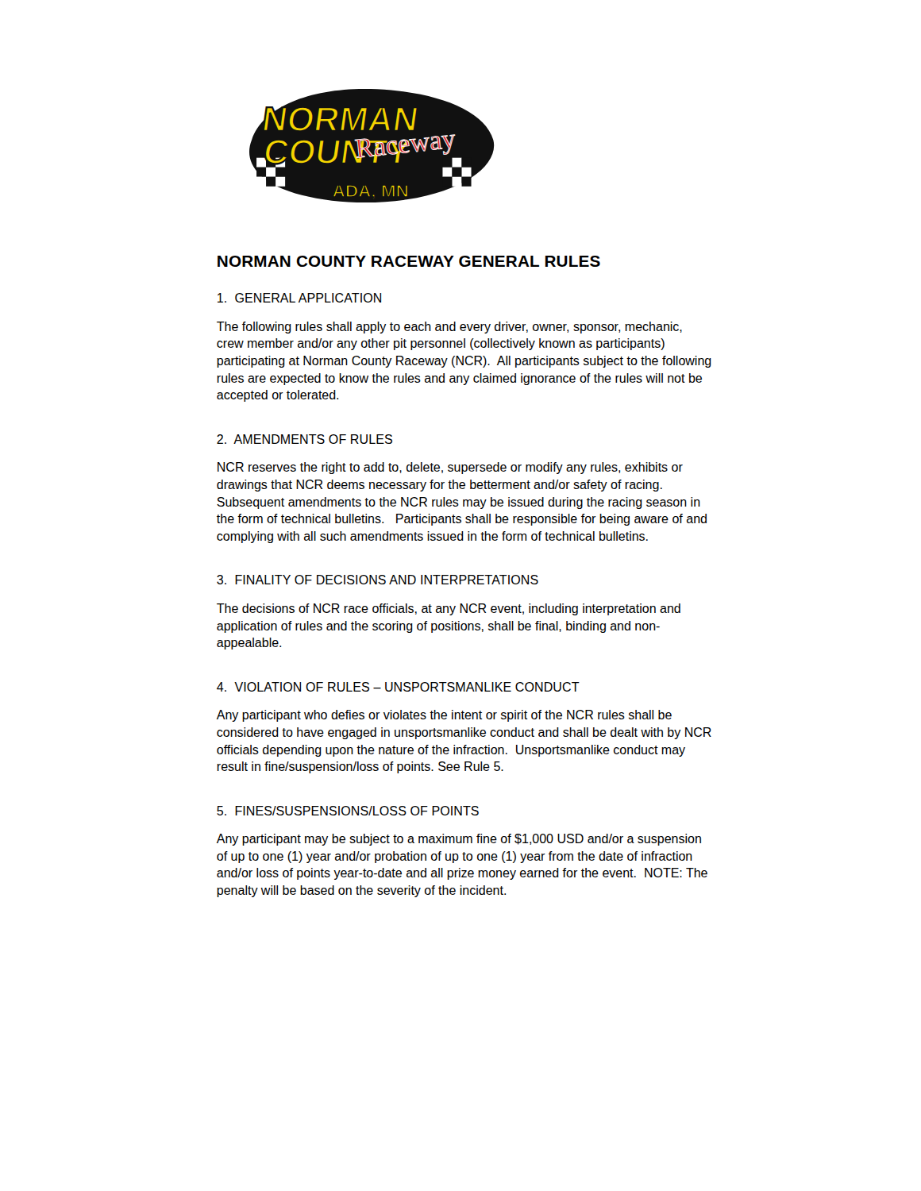Norman County Raceway — Ada, MN NORMAN COUNTY Raceway ADA, MN
NORMAN COUNTY RACEWAY GENERAL RULES
1. GENERAL APPLICATION
The following rules shall apply to each and every driver, owner, sponsor, mechanic, crew member and/or any other pit personnel (collectively known as participants) participating at Norman County Raceway (NCR). All participants subject to the following rules are expected to know the rules and any claimed ignorance of the rules will not be accepted or tolerated.
2. AMENDMENTS OF RULES
NCR reserves the right to add to, delete, supersede or modify any rules, exhibits or drawings that NCR deems necessary for the betterment and/or safety of racing. Subsequent amendments to the NCR rules may be issued during the racing season in the form of technical bulletins. Participants shall be responsible for being aware of and complying with all such amendments issued in the form of technical bulletins.
3. FINALITY OF DECISIONS AND INTERPRETATIONS
The decisions of NCR race officials, at any NCR event, including interpretation and application of rules and the scoring of positions, shall be final, binding and non-appealable.
4. VIOLATION OF RULES – UNSPORTSMANLIKE CONDUCT
Any participant who defies or violates the intent or spirit of the NCR rules shall be considered to have engaged in unsportsmanlike conduct and shall be dealt with by NCR officials depending upon the nature of the infraction. Unsportsmanlike conduct may result in fine/suspension/loss of points. See Rule 5.
5. FINES/SUSPENSIONS/LOSS OF POINTS
Any participant may be subject to a maximum fine of $1,000 USD and/or a suspension of up to one (1) year and/or probation of up to one (1) year from the date of infraction and/or loss of points year-to-date and all prize money earned for the event. NOTE: The penalty will be based on the severity of the incident.